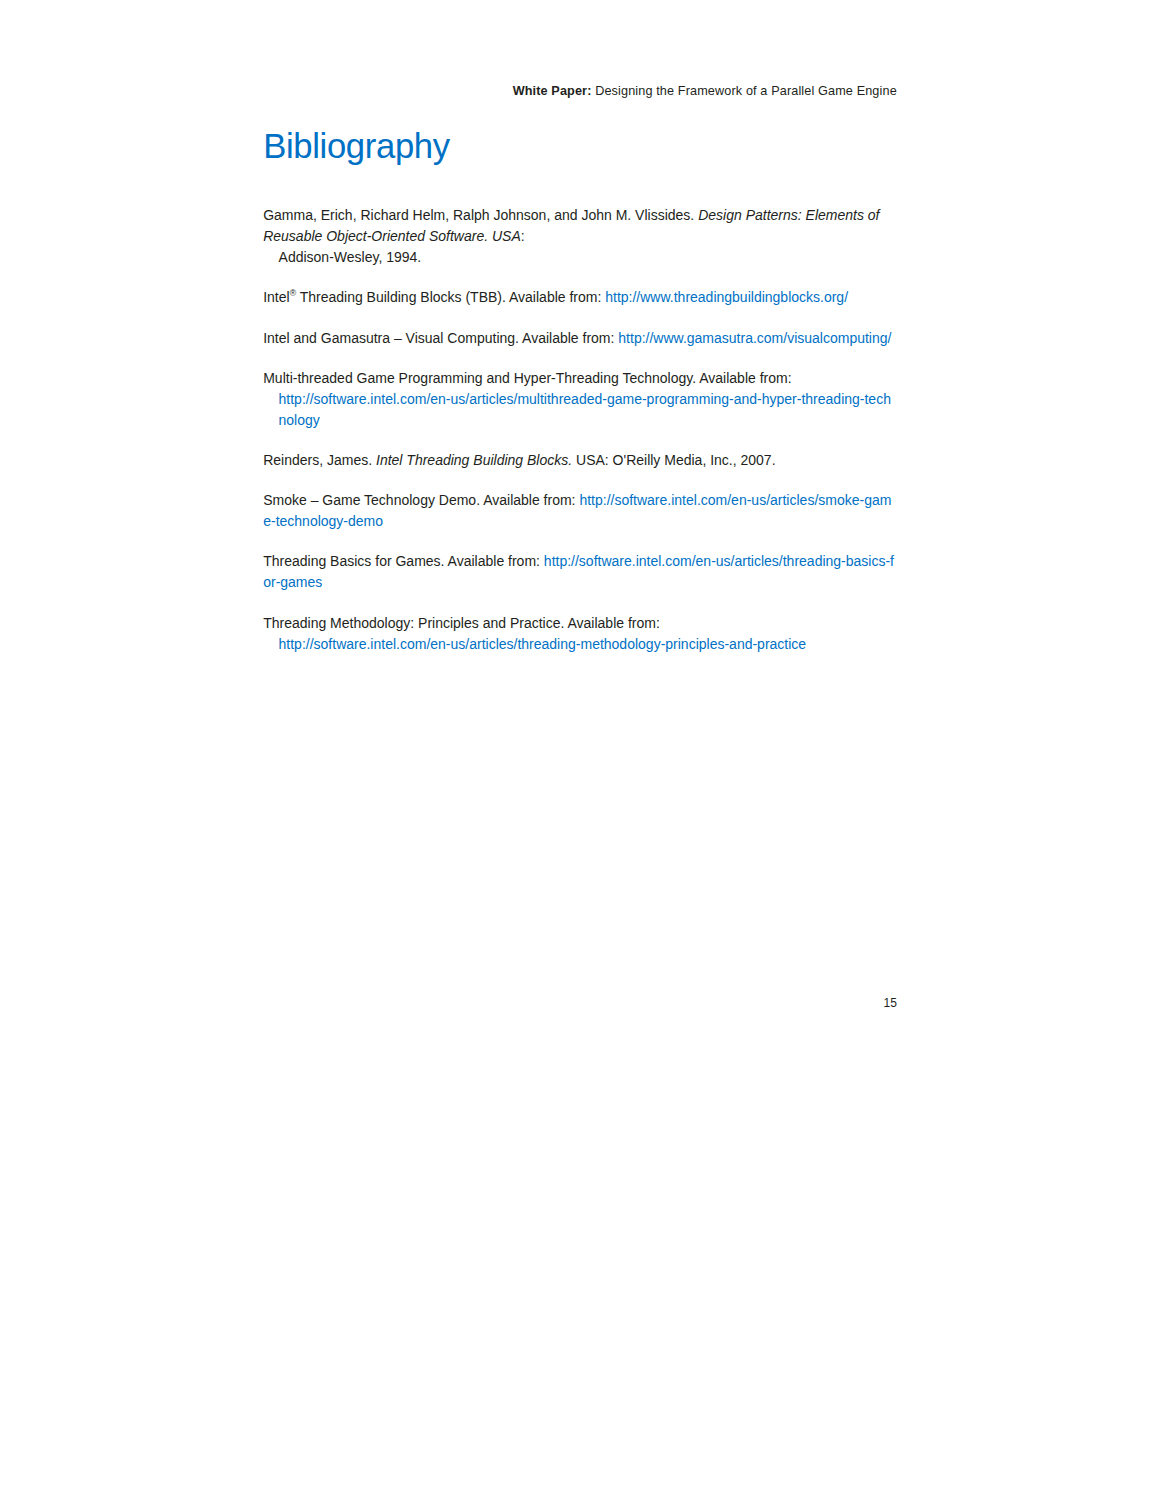White Paper: Designing the Framework of a Parallel Game Engine
Bibliography
Gamma, Erich, Richard Helm, Ralph Johnson, and John M. Vlissides. Design Patterns: Elements of Reusable Object-Oriented Software. USA: Addison-Wesley, 1994.
Intel® Threading Building Blocks (TBB). Available from: http://www.threadingbuildingblocks.org/
Intel and Gamasutra – Visual Computing. Available from: http://www.gamasutra.com/visualcomputing/
Multi-threaded Game Programming and Hyper-Threading Technology. Available from: http://software.intel.com/en-us/articles/multithreaded-game-programming-and-hyper-threading-technology
Reinders, James. Intel Threading Building Blocks. USA: O'Reilly Media, Inc., 2007.
Smoke – Game Technology Demo. Available from: http://software.intel.com/en-us/articles/smoke-game-technology-demo
Threading Basics for Games. Available from: http://software.intel.com/en-us/articles/threading-basics-for-games
Threading Methodology: Principles and Practice. Available from: http://software.intel.com/en-us/articles/threading-methodology-principles-and-practice
15